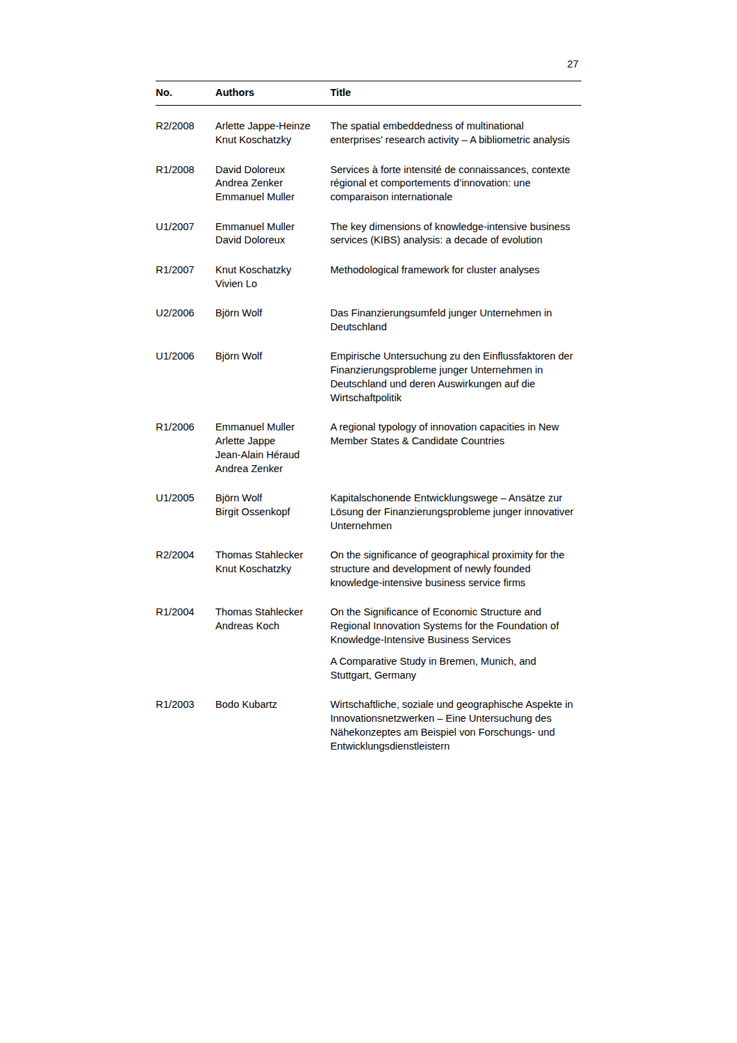27
| No. | Authors | Title |
| --- | --- | --- |
| R2/2008 | Arlette Jappe-Heinze Knut Koschatzky | The spatial embeddedness of multinational enterprises' research activity – A bibliometric analysis |
| R1/2008 | David Doloreux Andrea Zenker Emmanuel Muller | Services à forte intensité de connaissances, contexte régional et comportements d’innovation: une comparaison internationale |
| U1/2007 | Emmanuel Muller David Doloreux | The key dimensions of knowledge-intensive business services (KIBS) analysis: a decade of evolution |
| R1/2007 | Knut Koschatzky Vivien Lo | Methodological framework for cluster analyses |
| U2/2006 | Björn Wolf | Das Finanzierungsumfeld junger Unternehmen in Deutschland |
| U1/2006 | Björn Wolf | Empirische Untersuchung zu den Einflussfaktoren der Finanzierungsprobleme junger Unternehmen in Deutschland und deren Auswirkungen auf die Wirtschaftpolitik |
| R1/2006 | Emmanuel Muller Arlette Jappe Jean-Alain Héraud Andrea Zenker | A regional typology of innovation capacities in New Member States & Candidate Countries |
| U1/2005 | Björn Wolf Birgit Ossenkopf | Kapitalschonende Entwicklungswege – Ansätze zur Lösung der Finanzierungsprobleme junger innovativer Unternehmen |
| R2/2004 | Thomas Stahlecker Knut Koschatzky | On the significance of geographical proximity for the structure and development of newly founded knowledge-intensive business service firms |
| R1/2004 | Thomas Stahlecker Andreas Koch | On the Significance of Economic Structure and Regional Innovation Systems for the Foundation of Knowledge-Intensive Business Services A Comparative Study in Bremen, Munich, and Stuttgart, Germany |
| R1/2003 | Bodo Kubartz | Wirtschaftliche, soziale und geographische Aspekte in Innovationsnetzwerken – Eine Untersuchung des Nähekonzeptes am Beispiel von Forschungs- und Entwicklungsdienstleistern |